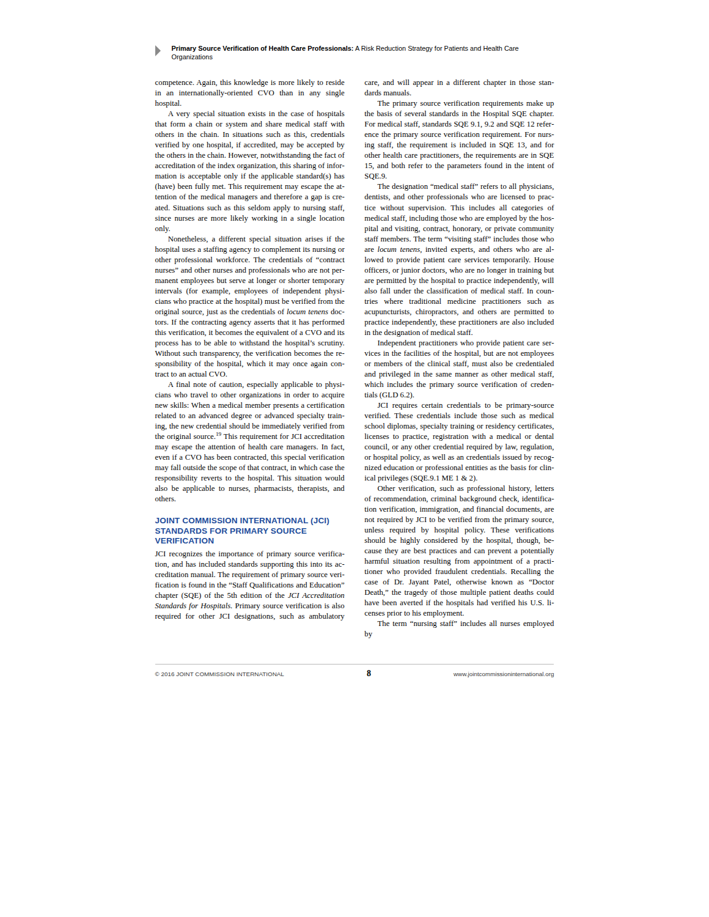Primary Source Verification of Health Care Professionals: A Risk Reduction Strategy for Patients and Health Care Organizations
competence. Again, this knowledge is more likely to reside in an internationally-oriented CVO than in any single hospital.
A very special situation exists in the case of hospitals that form a chain or system and share medical staff with others in the chain. In situations such as this, credentials verified by one hospital, if accredited, may be accepted by the others in the chain. However, notwithstanding the fact of accreditation of the index organization, this sharing of information is acceptable only if the applicable standard(s) has (have) been fully met. This requirement may escape the attention of the medical managers and therefore a gap is created. Situations such as this seldom apply to nursing staff, since nurses are more likely working in a single location only.
Nonetheless, a different special situation arises if the hospital uses a staffing agency to complement its nursing or other professional workforce. The credentials of “contract nurses” and other nurses and professionals who are not permanent employees but serve at longer or shorter temporary intervals (for example, employees of independent physicians who practice at the hospital) must be verified from the original source, just as the credentials of locum tenens doctors. If the contracting agency asserts that it has performed this verification, it becomes the equivalent of a CVO and its process has to be able to withstand the hospital’s scrutiny. Without such transparency, the verification becomes the responsibility of the hospital, which it may once again contract to an actual CVO.
A final note of caution, especially applicable to physicians who travel to other organizations in order to acquire new skills: When a medical member presents a certification related to an advanced degree or advanced specialty training, the new credential should be immediately verified from the original source.19 This requirement for JCI accreditation may escape the attention of health care managers. In fact, even if a CVO has been contracted, this special verification may fall outside the scope of that contract, in which case the responsibility reverts to the hospital. This situation would also be applicable to nurses, pharmacists, therapists, and others.
JOINT COMMISSION INTERNATIONAL (JCI) STANDARDS FOR PRIMARY SOURCE VERIFICATION
JCI recognizes the importance of primary source verification, and has included standards supporting this into its accreditation manual. The requirement of primary source verification is found in the “Staff Qualifications and Education” chapter (SQE) of the 5th edition of the JCI Accreditation Standards for Hospitals. Primary source verification is also required for other JCI designations, such as ambulatory care, and will appear in a different chapter in those standards manuals.
The primary source verification requirements make up the basis of several standards in the Hospital SQE chapter. For medical staff, standards SQE 9.1, 9.2 and SQE 12 reference the primary source verification requirement. For nursing staff, the requirement is included in SQE 13, and for other health care practitioners, the requirements are in SQE 15, and both refer to the parameters found in the intent of SQE.9.
The designation “medical staff” refers to all physicians, dentists, and other professionals who are licensed to practice without supervision. This includes all categories of medical staff, including those who are employed by the hospital and visiting, contract, honorary, or private community staff members. The term “visiting staff” includes those who are locum tenens, invited experts, and others who are allowed to provide patient care services temporarily. House officers, or junior doctors, who are no longer in training but are permitted by the hospital to practice independently, will also fall under the classification of medical staff. In countries where traditional medicine practitioners such as acupuncturists, chiropractors, and others are permitted to practice independently, these practitioners are also included in the designation of medical staff.
Independent practitioners who provide patient care services in the facilities of the hospital, but are not employees or members of the clinical staff, must also be credentialed and privileged in the same manner as other medical staff, which includes the primary source verification of credentials (GLD 6.2).
JCI requires certain credentials to be primary-source verified. These credentials include those such as medical school diplomas, specialty training or residency certificates, licenses to practice, registration with a medical or dental council, or any other credential required by law, regulation, or hospital policy, as well as an credentials issued by recognized education or professional entities as the basis for clinical privileges (SQE.9.1 ME 1 & 2).
Other verification, such as professional history, letters of recommendation, criminal background check, identification verification, immigration, and financial documents, are not required by JCI to be verified from the primary source, unless required by hospital policy. These verifications should be highly considered by the hospital, though, because they are best practices and can prevent a potentially harmful situation resulting from appointment of a practitioner who provided fraudulent credentials. Recalling the case of Dr. Jayant Patel, otherwise known as “Doctor Death,” the tragedy of those multiple patient deaths could have been averted if the hospitals had verified his U.S. licenses prior to his employment.
The term “nursing staff” includes all nurses employed by
© 2016 JOINT COMMISSION INTERNATIONAL
8
www.jointcommissioninternational.org